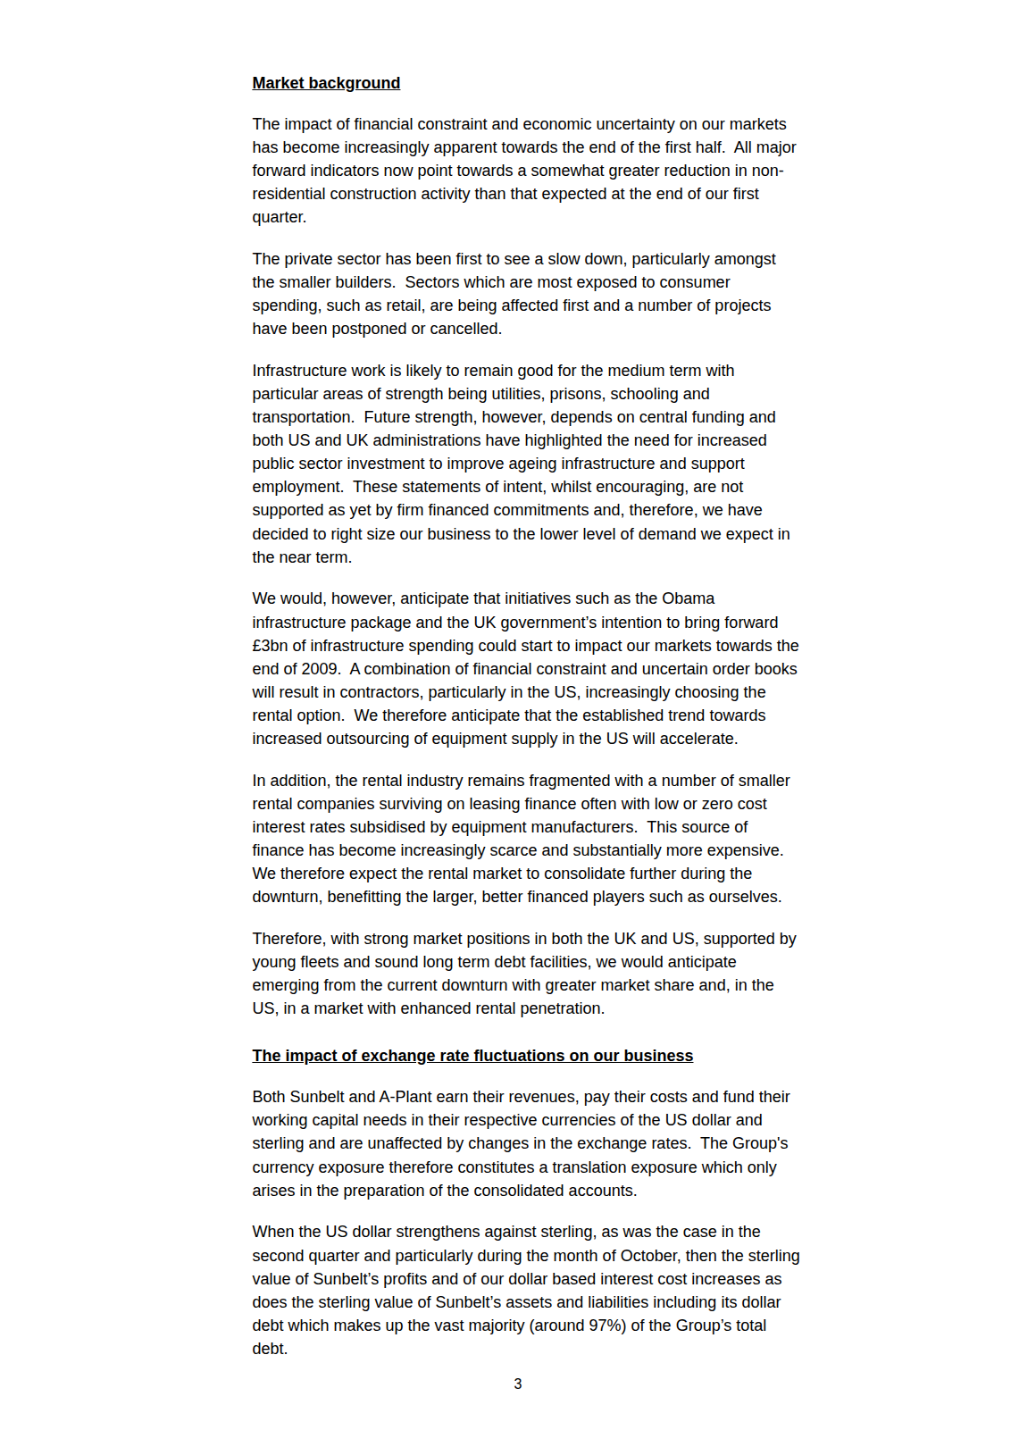Market background
The impact of financial constraint and economic uncertainty on our markets has become increasingly apparent towards the end of the first half. All major forward indicators now point towards a somewhat greater reduction in non-residential construction activity than that expected at the end of our first quarter.
The private sector has been first to see a slow down, particularly amongst the smaller builders. Sectors which are most exposed to consumer spending, such as retail, are being affected first and a number of projects have been postponed or cancelled.
Infrastructure work is likely to remain good for the medium term with particular areas of strength being utilities, prisons, schooling and transportation. Future strength, however, depends on central funding and both US and UK administrations have highlighted the need for increased public sector investment to improve ageing infrastructure and support employment. These statements of intent, whilst encouraging, are not supported as yet by firm financed commitments and, therefore, we have decided to right size our business to the lower level of demand we expect in the near term.
We would, however, anticipate that initiatives such as the Obama infrastructure package and the UK government’s intention to bring forward £3bn of infrastructure spending could start to impact our markets towards the end of 2009. A combination of financial constraint and uncertain order books will result in contractors, particularly in the US, increasingly choosing the rental option. We therefore anticipate that the established trend towards increased outsourcing of equipment supply in the US will accelerate.
In addition, the rental industry remains fragmented with a number of smaller rental companies surviving on leasing finance often with low or zero cost interest rates subsidised by equipment manufacturers. This source of finance has become increasingly scarce and substantially more expensive. We therefore expect the rental market to consolidate further during the downturn, benefitting the larger, better financed players such as ourselves.
Therefore, with strong market positions in both the UK and US, supported by young fleets and sound long term debt facilities, we would anticipate emerging from the current downturn with greater market share and, in the US, in a market with enhanced rental penetration.
The impact of exchange rate fluctuations on our business
Both Sunbelt and A-Plant earn their revenues, pay their costs and fund their working capital needs in their respective currencies of the US dollar and sterling and are unaffected by changes in the exchange rates. The Group's currency exposure therefore constitutes a translation exposure which only arises in the preparation of the consolidated accounts.
When the US dollar strengthens against sterling, as was the case in the second quarter and particularly during the month of October, then the sterling value of Sunbelt’s profits and of our dollar based interest cost increases as does the sterling value of Sunbelt’s assets and liabilities including its dollar debt which makes up the vast majority (around 97%) of the Group’s total debt.
3